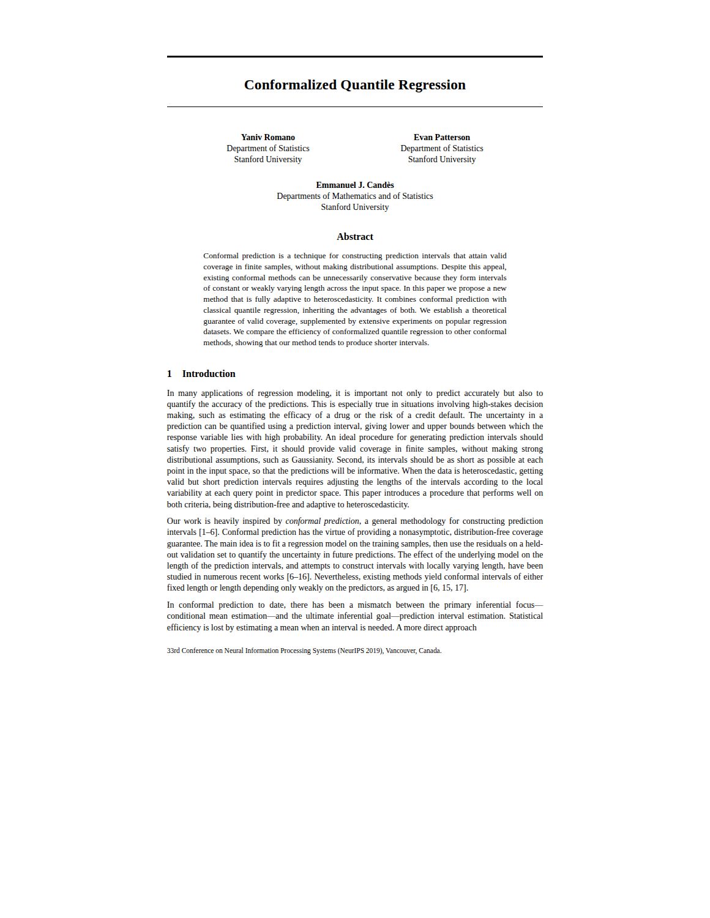Conformalized Quantile Regression
Yaniv Romano
Department of Statistics
Stanford University
Evan Patterson
Department of Statistics
Stanford University
Emmanuel J. Candès
Departments of Mathematics and of Statistics
Stanford University
Abstract
Conformal prediction is a technique for constructing prediction intervals that attain valid coverage in finite samples, without making distributional assumptions. Despite this appeal, existing conformal methods can be unnecessarily conservative because they form intervals of constant or weakly varying length across the input space. In this paper we propose a new method that is fully adaptive to heteroscedasticity. It combines conformal prediction with classical quantile regression, inheriting the advantages of both. We establish a theoretical guarantee of valid coverage, supplemented by extensive experiments on popular regression datasets. We compare the efficiency of conformalized quantile regression to other conformal methods, showing that our method tends to produce shorter intervals.
1 Introduction
In many applications of regression modeling, it is important not only to predict accurately but also to quantify the accuracy of the predictions. This is especially true in situations involving high-stakes decision making, such as estimating the efficacy of a drug or the risk of a credit default. The uncertainty in a prediction can be quantified using a prediction interval, giving lower and upper bounds between which the response variable lies with high probability. An ideal procedure for generating prediction intervals should satisfy two properties. First, it should provide valid coverage in finite samples, without making strong distributional assumptions, such as Gaussianity. Second, its intervals should be as short as possible at each point in the input space, so that the predictions will be informative. When the data is heteroscedastic, getting valid but short prediction intervals requires adjusting the lengths of the intervals according to the local variability at each query point in predictor space. This paper introduces a procedure that performs well on both criteria, being distribution-free and adaptive to heteroscedasticity.
Our work is heavily inspired by conformal prediction, a general methodology for constructing prediction intervals [1–6]. Conformal prediction has the virtue of providing a nonasymptotic, distribution-free coverage guarantee. The main idea is to fit a regression model on the training samples, then use the residuals on a held-out validation set to quantify the uncertainty in future predictions. The effect of the underlying model on the length of the prediction intervals, and attempts to construct intervals with locally varying length, have been studied in numerous recent works [6–16]. Nevertheless, existing methods yield conformal intervals of either fixed length or length depending only weakly on the predictors, as argued in [6, 15, 17].
In conformal prediction to date, there has been a mismatch between the primary inferential focus—conditional mean estimation—and the ultimate inferential goal—prediction interval estimation. Statistical efficiency is lost by estimating a mean when an interval is needed. A more direct approach
33rd Conference on Neural Information Processing Systems (NeurIPS 2019), Vancouver, Canada.